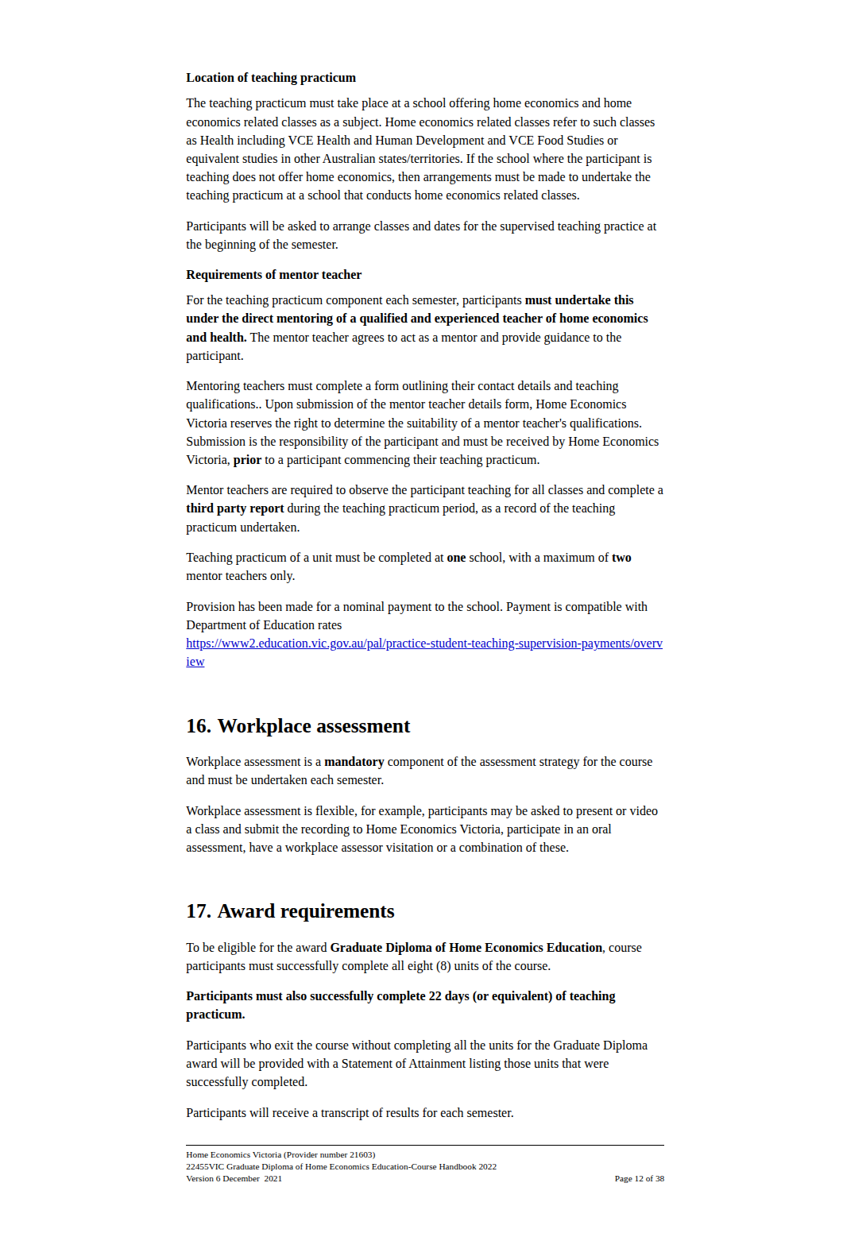Location of teaching practicum
The teaching practicum must take place at a school offering home economics and home economics related classes as a subject. Home economics related classes refer to such classes as Health including VCE Health and Human Development and VCE Food Studies or equivalent studies in other Australian states/territories. If the school where the participant is teaching does not offer home economics, then arrangements must be made to undertake the teaching practicum at a school that conducts home economics related classes.
Participants will be asked to arrange classes and dates for the supervised teaching practice at the beginning of the semester.
Requirements of mentor teacher
For the teaching practicum component each semester, participants must undertake this under the direct mentoring of a qualified and experienced teacher of home economics and health. The mentor teacher agrees to act as a mentor and provide guidance to the participant.
Mentoring teachers must complete a form outlining their contact details and teaching qualifications.. Upon submission of the mentor teacher details form, Home Economics Victoria reserves the right to determine the suitability of a mentor teacher's qualifications. Submission is the responsibility of the participant and must be received by Home Economics Victoria, prior to a participant commencing their teaching practicum.
Mentor teachers are required to observe the participant teaching for all classes and complete a third party report during the teaching practicum period, as a record of the teaching practicum undertaken.
Teaching practicum of a unit must be completed at one school, with a maximum of two mentor teachers only.
Provision has been made for a nominal payment to the school. Payment is compatible with Department of Education rates
https://www2.education.vic.gov.au/pal/practice-student-teaching-supervision-payments/overview
16. Workplace assessment
Workplace assessment is a mandatory component of the assessment strategy for the course and must be undertaken each semester.
Workplace assessment is flexible, for example, participants may be asked to present or video a class and submit the recording to Home Economics Victoria, participate in an oral assessment, have a workplace assessor visitation or a combination of these.
17. Award requirements
To be eligible for the award Graduate Diploma of Home Economics Education, course participants must successfully complete all eight (8) units of the course.
Participants must also successfully complete 22 days (or equivalent) of teaching practicum.
Participants who exit the course without completing all the units for the Graduate Diploma award will be provided with a Statement of Attainment listing those units that were successfully completed.
Participants will receive a transcript of results for each semester.
Home Economics Victoria (Provider number 21603) 22455VIC Graduate Diploma of Home Economics Education-Course Handbook 2022 Version 6 December 2021 Page 12 of 38